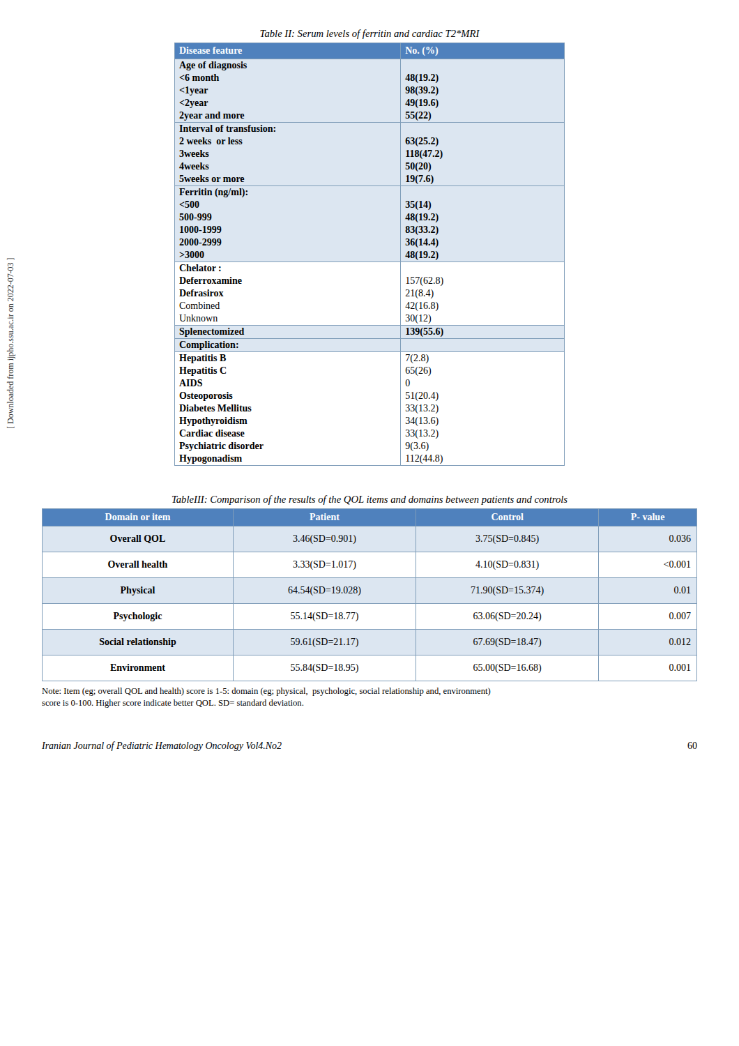[ Downloaded from ijpho.ssu.ac.ir on 2022-07-03 ]
Table II: Serum levels of ferritin and cardiac T2*MRI
| Disease feature | No. (%) |
| --- | --- |
| Age of diagnosis | |
| <6 month | 48(19.2) |
| <1year | 98(39.2) |
| <2year | 49(19.6) |
| 2year and more | 55(22) |
| Interval of transfusion: | |
| 2 weeks or less | 63(25.2) |
| 3weeks | 118(47.2) |
| 4weeks | 50(20) |
| 5weeks or more | 19(7.6) |
| Ferritin (ng/ml): | |
| <500 | 35(14) |
| 500-999 | 48(19.2) |
| 1000-1999 | 83(33.2) |
| 2000-2999 | 36(14.4) |
| >3000 | 48(19.2) |
| Chelator : | |
| Deferroxamine | 157(62.8) |
| Defrasirox | 21(8.4) |
| Combined | 42(16.8) |
| Unknown | 30(12) |
| Splenectomized | 139(55.6) |
| Complication: | |
| Hepatitis B | 7(2.8) |
| Hepatitis C | 65(26) |
| AIDS | 0 |
| Osteoporosis | 51(20.4) |
| Diabetes Mellitus | 33(13.2) |
| Hypothyroidism | 34(13.6) |
| Cardiac disease | 33(13.2) |
| Psychiatric disorder | 9(3.6) |
| Hypogonadism | 112(44.8) |
TableIII: Comparison of the results of the QOL items and domains between patients and controls
| Domain or item | Patient | Control | P- value |
| --- | --- | --- | --- |
| Overall QOL | 3.46(SD=0.901) | 3.75(SD=0.845) | 0.036 |
| Overall health | 3.33(SD=1.017) | 4.10(SD=0.831) | <0.001 |
| Physical | 64.54(SD=19.028) | 71.90(SD=15.374) | 0.01 |
| Psychologic | 55.14(SD=18.77) | 63.06(SD=20.24) | 0.007 |
| Social relationship | 59.61(SD=21.17) | 67.69(SD=18.47) | 0.012 |
| Environment | 55.84(SD=18.95) | 65.00(SD=16.68) | 0.001 |
Note: Item (eg; overall QOL and health) score is 1-5: domain (eg; physical, psychologic, social relationship and, environment)
score is 0-100. Higher score indicate better QOL. SD= standard deviation.
Iranian Journal of Pediatric Hematology Oncology Vol4.No2 60